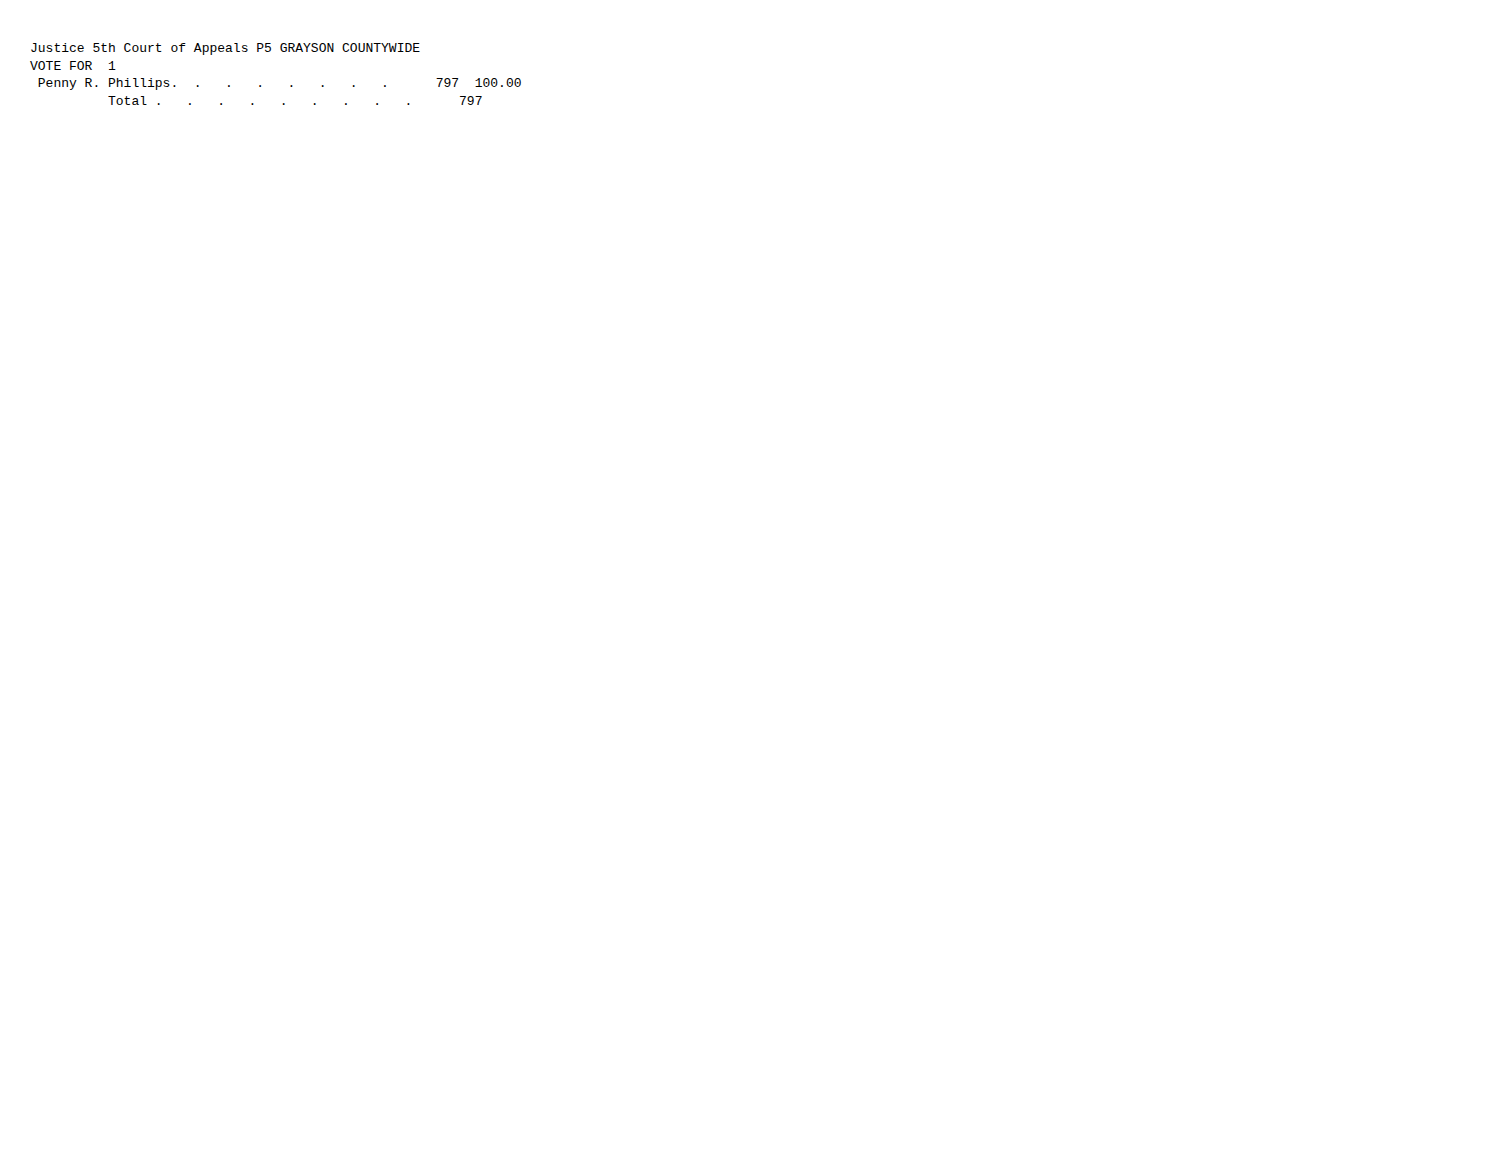Justice 5th Court of Appeals P5 GRAYSON COUNTYWIDE
VOTE FOR  1
 Penny R. Phillips.  .   .   .   .   .   .   .      797  100.00
          Total .   .   .   .   .   .   .   .   .      797